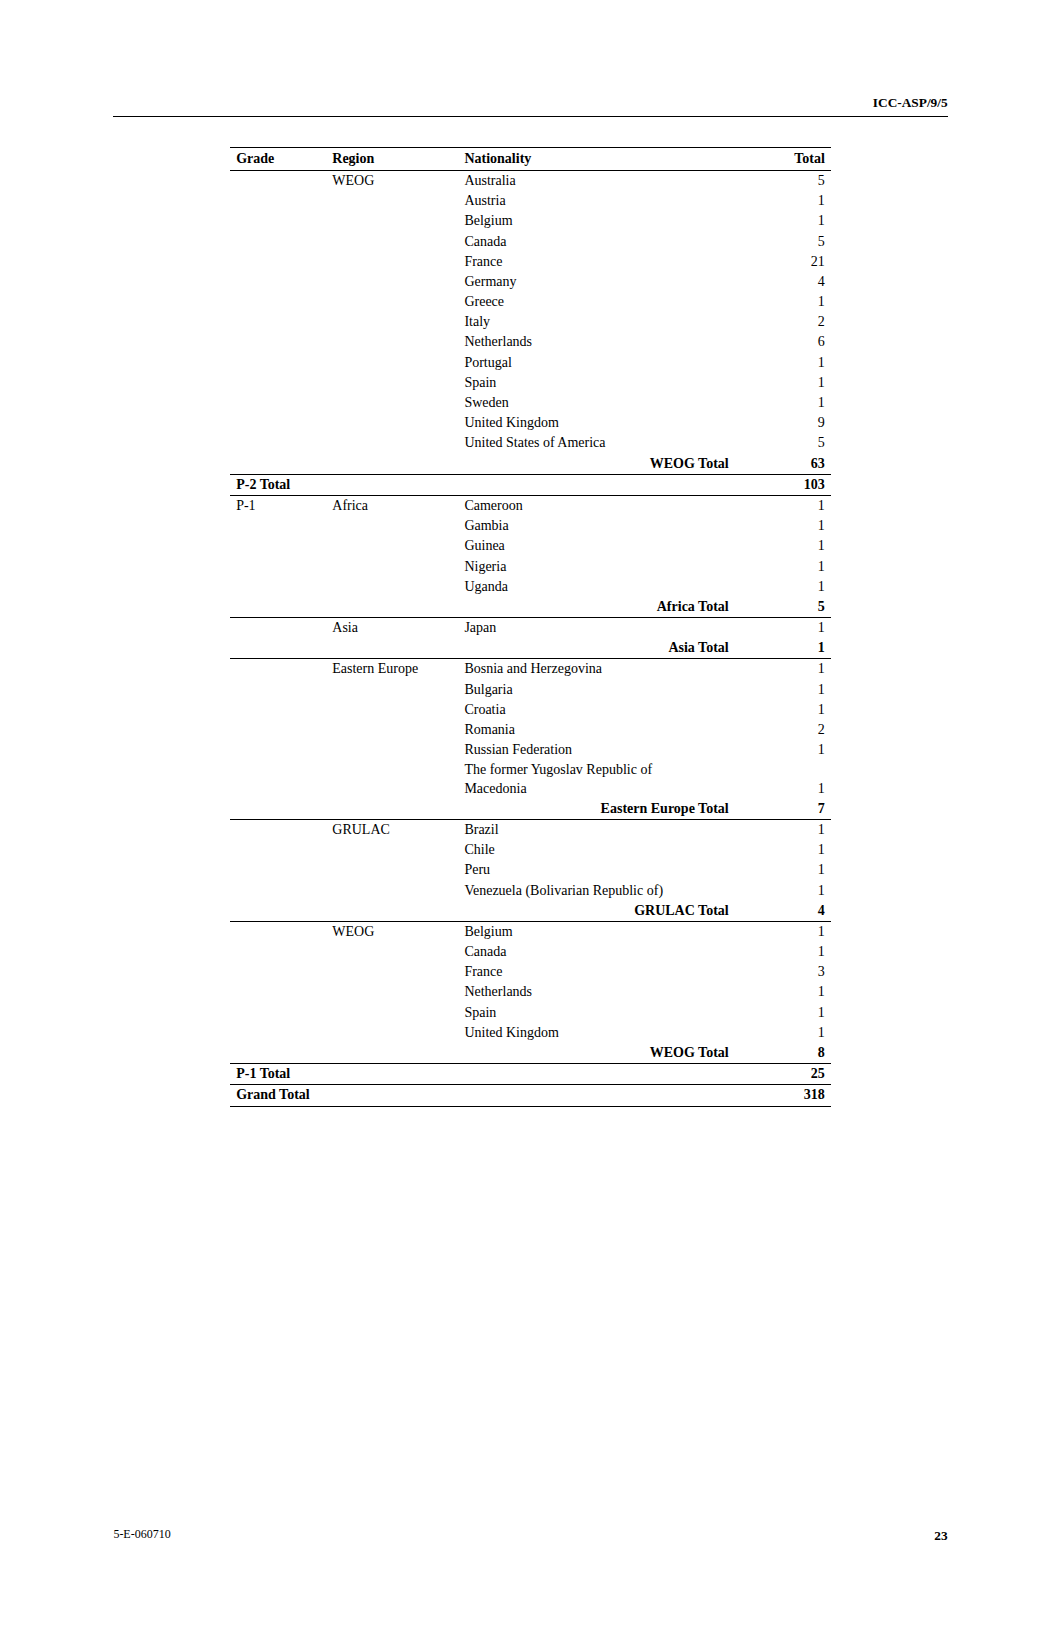ICC-ASP/9/5
| Grade | Region | Nationality | Total |
| --- | --- | --- | --- |
| | WEOG | Australia | 5 |
| | | Austria | 1 |
| | | Belgium | 1 |
| | | Canada | 5 |
| | | France | 21 |
| | | Germany | 4 |
| | | Greece | 1 |
| | | Italy | 2 |
| | | Netherlands | 6 |
| | | Portugal | 1 |
| | | Spain | 1 |
| | | Sweden | 1 |
| | | United Kingdom | 9 |
| | | United States of America | 5 |
| | | WEOG Total | 63 |
| P-2 Total | | | 103 |
| P-1 | Africa | Cameroon | 1 |
| | | Gambia | 1 |
| | | Guinea | 1 |
| | | Nigeria | 1 |
| | | Uganda | 1 |
| | | Africa Total | 5 |
| | Asia | Japan | 1 |
| | | Asia Total | 1 |
| | Eastern Europe | Bosnia and Herzegovina | 1 |
| | | Bulgaria | 1 |
| | | Croatia | 1 |
| | | Romania | 2 |
| | | Russian Federation | 1 |
| | | The former Yugoslav Republic of Macedonia | 1 |
| | | Eastern Europe Total | 7 |
| | GRULAC | Brazil | 1 |
| | | Chile | 1 |
| | | Peru | 1 |
| | | Venezuela (Bolivarian Republic of) | 1 |
| | | GRULAC Total | 4 |
| | WEOG | Belgium | 1 |
| | | Canada | 1 |
| | | France | 3 |
| | | Netherlands | 1 |
| | | Spain | 1 |
| | | United Kingdom | 1 |
| | | WEOG Total | 8 |
| P-1 Total | | | 25 |
| Grand Total | | | 318 |
5-E-060710 23